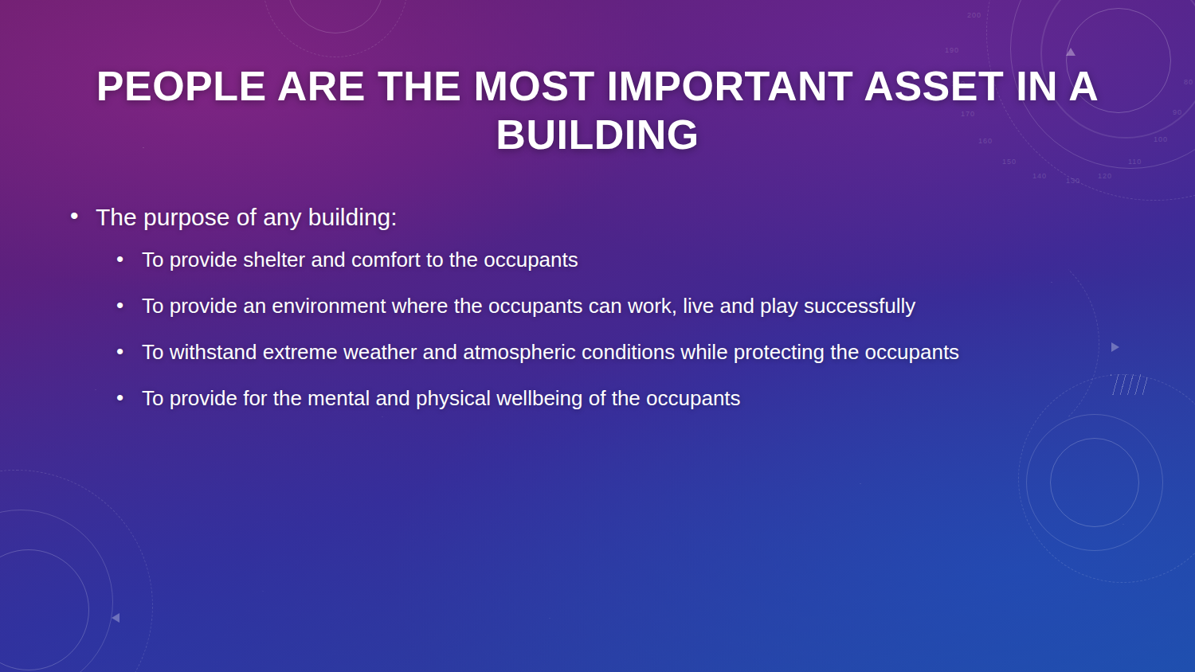190 200 210 180 170 160 150 140 130 120 110 100 90 80
People Are the Most Important Asset in a Building
The purpose of any building:
To provide shelter and comfort to the occupants
To provide an environment where the occupants can work, live and play successfully
To withstand extreme weather and atmospheric conditions while protecting the occupants
To provide for the mental and physical wellbeing of the occupants